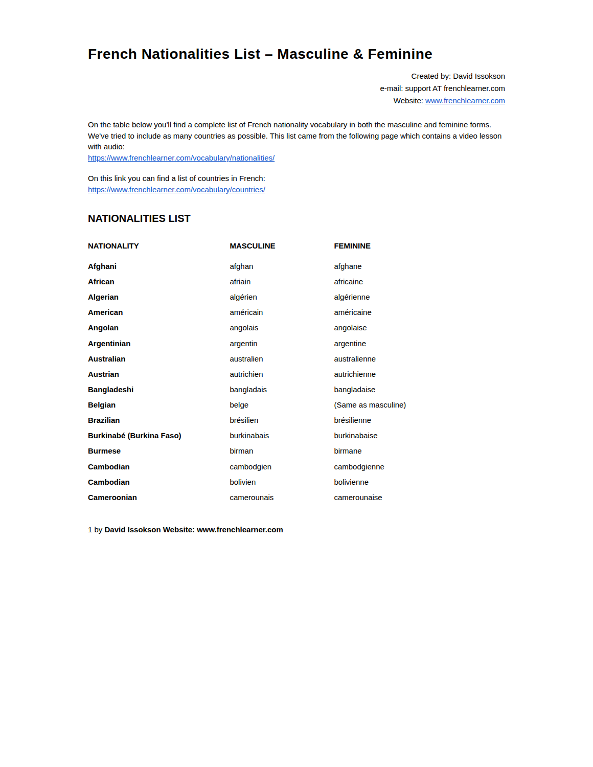French Nationalities List – Masculine & Feminine
Created by: David Issokson
e-mail: support AT frenchlearner.com
Website: www.frenchlearner.com
On the table below you'll find a complete list of French nationality vocabulary in both the masculine and feminine forms. We've tried to include as many countries as possible. This list came from the following page which contains a video lesson with audio:
https://www.frenchlearner.com/vocabulary/nationalities/
On this link you can find a list of countries in French:
https://www.frenchlearner.com/vocabulary/countries/
NATIONALITIES LIST
| NATIONALITY | MASCULINE | FEMININE |
| --- | --- | --- |
| Afghani | afghan | afghane |
| African | afriain | africaine |
| Algerian | algérien | algérienne |
| American | américain | américaine |
| Angolan | angolais | angolaise |
| Argentinian | argentin | argentine |
| Australian | australien | australienne |
| Austrian | autrichien | autrichienne |
| Bangladeshi | bangladais | bangladaise |
| Belgian | belge | (Same as masculine) |
| Brazilian | brésilien | brésilienne |
| Burkinabé (Burkina Faso) | burkinabais | burkinabaise |
| Burmese | birman | birmane |
| Cambodian | cambodgien | cambodgienne |
| Cambodian | bolivien | bolivienne |
| Cameroonian | camerounais | camerounaise |
1 by David Issokson Website: www.frenchlearner.com